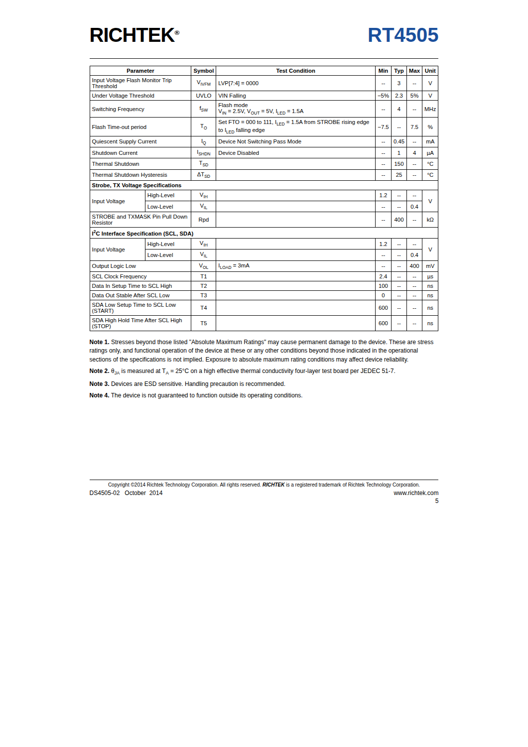RICHTEK®
RT4505
| Parameter | Symbol | Test Condition | Min | Typ | Max | Unit |
| --- | --- | --- | --- | --- | --- | --- |
| Input Voltage Flash Monitor Trip Threshold | V IVFM | LVP[7:4] = 0000 | -- | 3 | -- | V |
| Under Voltage Threshold | UVLO | VIN Falling | −5% | 2.3 | 5% | V |
| Switching Frequency | f SW | Flash mode V IN = 2.5V, V OUT = 5V, I LED = 1.5A | -- | 4 | -- | MHz |
| Flash Time-out period | T O | Set FTO = 000 to 111, I LED = 1.5A from STROBE rising edge to I LED falling edge | −7.5 | -- | 7.5 | % |
| Quiescent Supply Current | I Q | Device Not Switching Pass Mode | -- | 0.45 | -- | mA |
| Shutdown Current | I SHDN | Device Disabled | -- | 1 | 4 | µA |
| Thermal Shutdown | T SD | | -- | 150 | -- | °C |
| Thermal Shutdown Hysteresis | ΔT SD | | -- | 25 | -- | °C |
| Strobe, TX Voltage Specifications |
| Input Voltage | High-Level | V IH | | 1.2 | -- | -- | V |
| Low-Level | V IL | | -- | -- | 0.4 |
| STROBE and TXMASK Pin Pull Down Resistor | Rpd | | -- | 400 | -- | kΩ |
| I 2 C Interface Specification (SCL, SDA) |
| Input Voltage | High-Level | V IH | | 1.2 | -- | -- | V |
| Low-Level | V IL | | -- | -- | 0.4 |
| Output Logic Low | V OL | I LOAD = 3mA | -- | -- | 400 | mV |
| SCL Clock Frequency | T1 | | 2.4 | -- | -- | µs |
| Data In Setup Time to SCL High | T2 | | 100 | -- | -- | ns |
| Data Out Stable After SCL Low | T3 | | 0 | -- | -- | ns |
| SDA Low Setup Time to SCL Low (START) | T4 | | 600 | -- | -- | ns |
| SDA High Hold Time After SCL High (STOP) | T5 | | 600 | -- | -- | ns |
Note 1. Stresses beyond those listed "Absolute Maximum Ratings" may cause permanent damage to the device. These are stress ratings only, and functional operation of the device at these or any other conditions beyond those indicated in the operational sections of the specifications is not implied. Exposure to absolute maximum rating conditions may affect device reliability.
Note 2. θJA is measured at TA = 25°C on a high effective thermal conductivity four-layer test board per JEDEC 51-7.
Note 3. Devices are ESD sensitive. Handling precaution is recommended.
Note 4. The device is not guaranteed to function outside its operating conditions.
Copyright ©2014 Richtek Technology Corporation. All rights reserved. RICHTEK is a registered trademark of Richtek Technology Corporation.
DS4505-02 October 2014
www.richtek.com
5